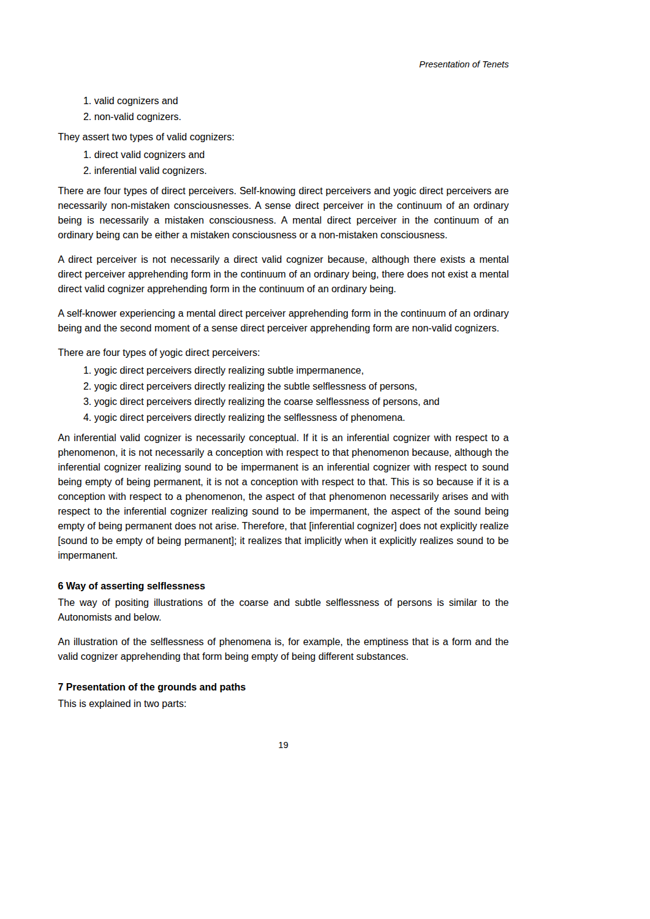Presentation of Tenets
valid cognizers and
non-valid cognizers.
They assert two types of valid cognizers:
direct valid cognizers and
inferential valid cognizers.
There are four types of direct perceivers. Self-knowing direct perceivers and yogic direct perceivers are necessarily non-mistaken consciousnesses. A sense direct perceiver in the continuum of an ordinary being is necessarily a mistaken consciousness. A mental direct perceiver in the continuum of an ordinary being can be either a mistaken consciousness or a non-mistaken consciousness.
A direct perceiver is not necessarily a direct valid cognizer because, although there exists a mental direct perceiver apprehending form in the continuum of an ordinary being, there does not exist a mental direct valid cognizer apprehending form in the continuum of an ordinary being.
A self-knower experiencing a mental direct perceiver apprehending form in the continuum of an ordinary being and the second moment of a sense direct perceiver apprehending form are non-valid cognizers.
There are four types of yogic direct perceivers:
yogic direct perceivers directly realizing subtle impermanence,
yogic direct perceivers directly realizing the subtle selflessness of persons,
yogic direct perceivers directly realizing the coarse selflessness of persons, and
yogic direct perceivers directly realizing the selflessness of phenomena.
An inferential valid cognizer is necessarily conceptual. If it is an inferential cognizer with respect to a phenomenon, it is not necessarily a conception with respect to that phenomenon because, although the inferential cognizer realizing sound to be impermanent is an inferential cognizer with respect to sound being empty of being permanent, it is not a conception with respect to that. This is so because if it is a conception with respect to a phenomenon, the aspect of that phenomenon necessarily arises and with respect to the inferential cognizer realizing sound to be impermanent, the aspect of the sound being empty of being permanent does not arise. Therefore, that [inferential cognizer] does not explicitly realize [sound to be empty of being permanent]; it realizes that implicitly when it explicitly realizes sound to be impermanent.
6 Way of asserting selflessness
The way of positing illustrations of the coarse and subtle selflessness of persons is similar to the Autonomists and below.
An illustration of the selflessness of phenomena is, for example, the emptiness that is a form and the valid cognizer apprehending that form being empty of being different substances.
7 Presentation of the grounds and paths
This is explained in two parts:
19